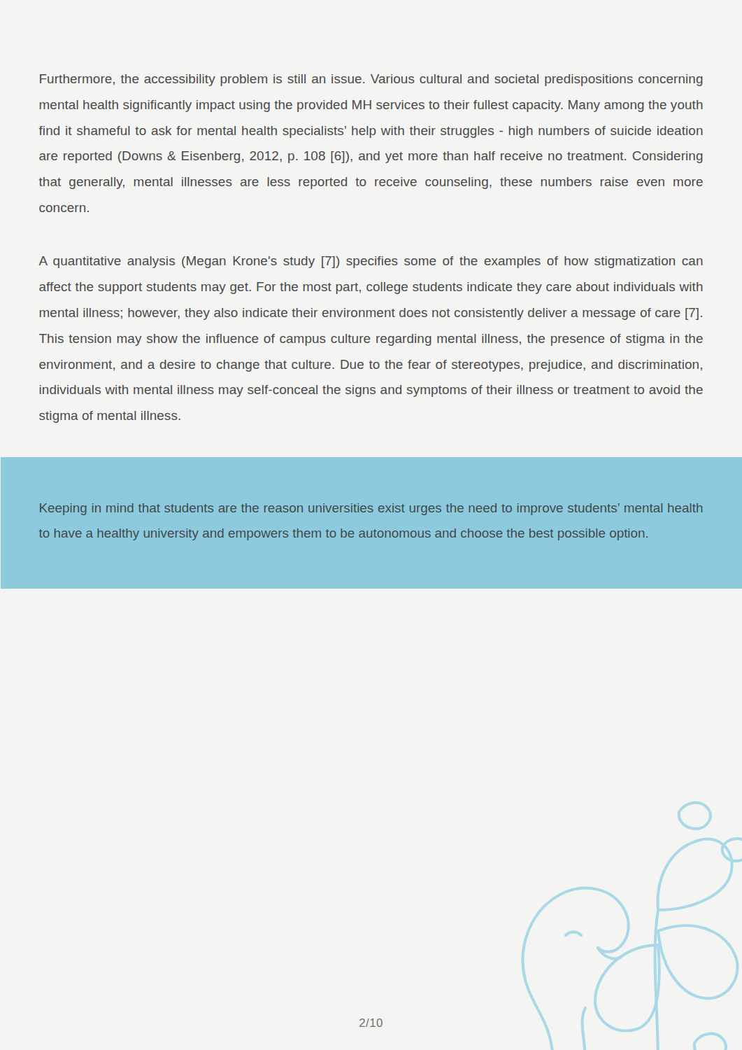Furthermore, the accessibility problem is still an issue. Various cultural and societal predispositions concerning mental health significantly impact using the provided MH services to their fullest capacity. Many among the youth find it shameful to ask for mental health specialists’ help with their struggles - high numbers of suicide ideation are reported (Downs & Eisenberg, 2012, p. 108 [6]), and yet more than half receive no treatment. Considering that generally, mental illnesses are less reported to receive counseling, these numbers raise even more concern.
A quantitative analysis (Megan Krone's study [7]) specifies some of the examples of how stigmatization can affect the support students may get. For the most part, college students indicate they care about individuals with mental illness; however, they also indicate their environment does not consistently deliver a message of care [7]. This tension may show the influence of campus culture regarding mental illness, the presence of stigma in the environment, and a desire to change that culture. Due to the fear of stereotypes, prejudice, and discrimination, individuals with mental illness may self-conceal the signs and symptoms of their illness or treatment to avoid the stigma of mental illness.
Keeping in mind that students are the reason universities exist urges the need to improve students’ mental health to have a healthy university and empowers them to be autonomous and choose the best possible option.
2/10